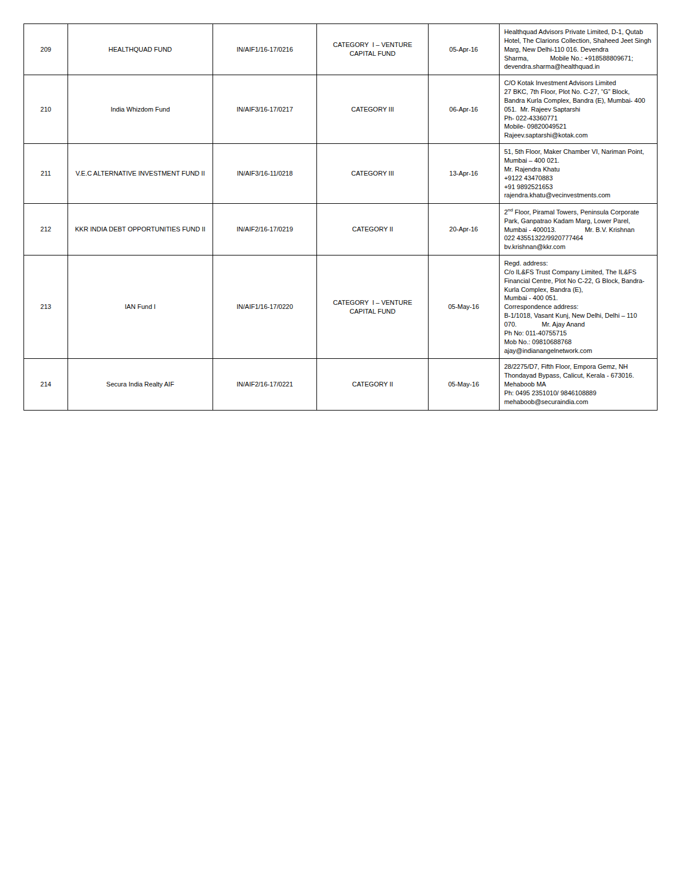| 209 | HEALTHQUAD FUND | IN/AIF1/16-17/0216 | CATEGORY I – VENTURE CAPITAL FUND | 05-Apr-16 | Healthquad Advisors Private Limited, D-1, Qutab Hotel, The Clarions Collection, Shaheed Jeet Singh Marg, New Delhi-110 016. Devendra Sharma, Mobile No.: +918588809671; devendra.sharma@healthquad.in |
| 210 | India Whizdom Fund | IN/AIF3/16-17/0217 | CATEGORY III | 06-Apr-16 | C/O Kotak Investment Advisors Limited 27 BKC, 7th Floor, Plot No. C-27, “G” Block, Bandra Kurla Complex, Bandra (E), Mumbai- 400 051. Mr. Rajeev Saptarshi Ph- 022-43360771 Mobile- 09820049521 Rajeev.saptarshi@kotak.com |
| 211 | V.E.C ALTERNATIVE INVESTMENT FUND II | IN/AIF3/16-11/0218 | CATEGORY III | 13-Apr-16 | 51, 5th Floor, Maker Chamber VI, Nariman Point, Mumbai – 400 021. Mr. Rajendra Khatu +9122 43470883 +91 9892521653 rajendra.khatu@vecinvestments.com |
| 212 | KKR INDIA DEBT OPPORTUNITIES FUND II | IN/AIF2/16-17/0219 | CATEGORY II | 20-Apr-16 | 2 nd Floor, Piramal Towers, Peninsula Corporate Park, Ganpatrao Kadam Marg, Lower Parel, Mumbai - 400013. Mr. B.V. Krishnan 022 43551322/9920777464 bv.krishnan@kkr.com |
| 213 | IAN Fund I | IN/AIF1/16-17/0220 | CATEGORY I – VENTURE CAPITAL FUND | 05-May-16 | Regd. address: C/o IL&FS Trust Company Limited, The IL&FS Financial Centre, Plot No C-22, G Block, Bandra-Kurla Complex, Bandra (E), Mumbai - 400 051. Correspondence address: B-1/1018, Vasant Kunj, New Delhi, Delhi – 110 070. Mr. Ajay Anand Ph No: 011-40755715 Mob No.: 09810688768 ajay@indianangelnetwork.com |
| 214 | Secura India Realty AIF | IN/AIF2/16-17/0221 | CATEGORY II | 05-May-16 | 28/2275/D7, Fifth Floor, Empora Gemz, NH Thondayad Bypass, Calicut, Kerala - 673016. Mehaboob MA Ph: 0495 2351010/ 9846108889 mehaboob@securaindia.com |